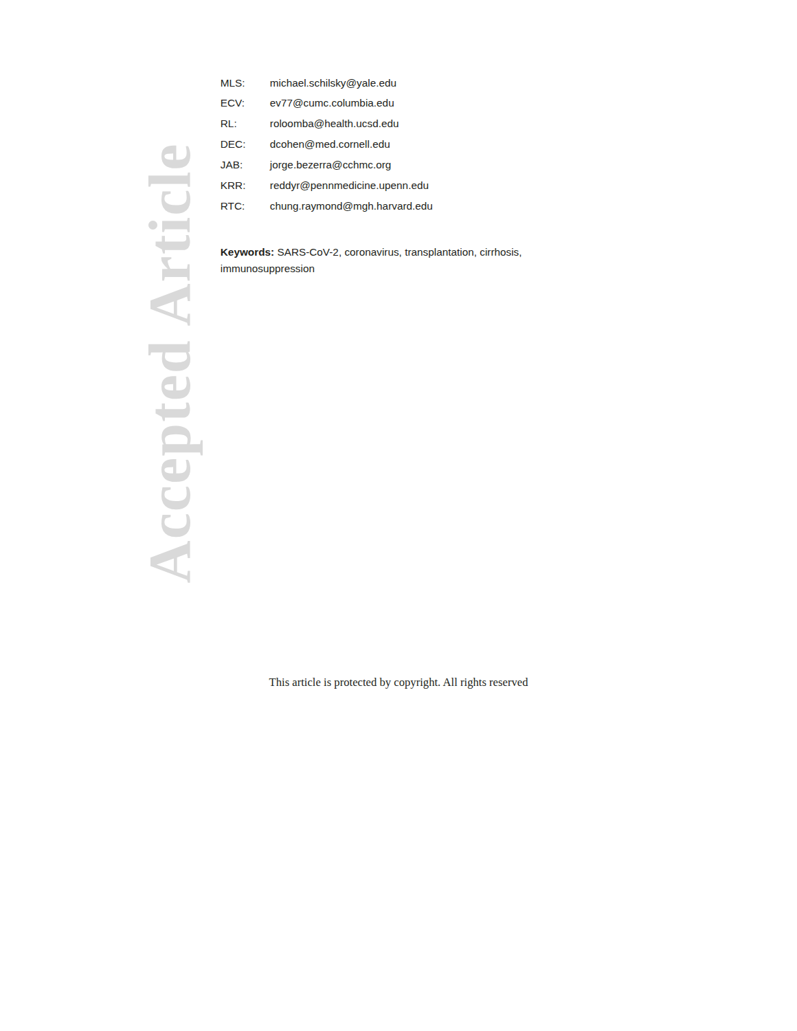Accepted Article
| MLS: | michael.schilsky@yale.edu |
| ECV: | ev77@cumc.columbia.edu |
| RL: | roloomba@health.ucsd.edu |
| DEC: | dcohen@med.cornell.edu |
| JAB: | jorge.bezerra@cchmc.org |
| KRR: | reddyr@pennmedicine.upenn.edu |
| RTC: | chung.raymond@mgh.harvard.edu |
Keywords: SARS-CoV-2, coronavirus, transplantation, cirrhosis, immunosuppression
This article is protected by copyright. All rights reserved